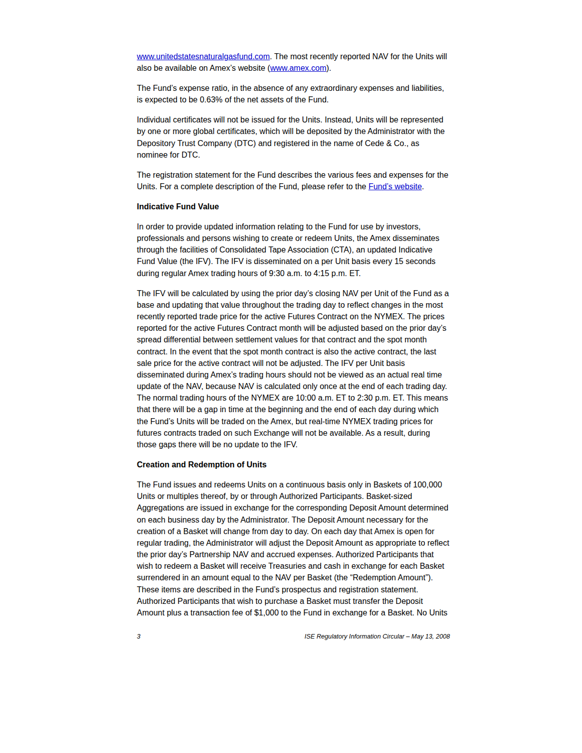www.unitedstatesnaturalgasfund.com. The most recently reported NAV for the Units will also be available on Amex’s website (www.amex.com).
The Fund’s expense ratio, in the absence of any extraordinary expenses and liabilities, is expected to be 0.63% of the net assets of the Fund.
Individual certificates will not be issued for the Units. Instead, Units will be represented by one or more global certificates, which will be deposited by the Administrator with the Depository Trust Company (DTC) and registered in the name of Cede & Co., as nominee for DTC.
The registration statement for the Fund describes the various fees and expenses for the Units. For a complete description of the Fund, please refer to the Fund’s website.
Indicative Fund Value
In order to provide updated information relating to the Fund for use by investors, professionals and persons wishing to create or redeem Units, the Amex disseminates through the facilities of Consolidated Tape Association (CTA), an updated Indicative Fund Value (the IFV). The IFV is disseminated on a per Unit basis every 15 seconds during regular Amex trading hours of 9:30 a.m. to 4:15 p.m. ET.
The IFV will be calculated by using the prior day’s closing NAV per Unit of the Fund as a base and updating that value throughout the trading day to reflect changes in the most recently reported trade price for the active Futures Contract on the NYMEX. The prices reported for the active Futures Contract month will be adjusted based on the prior day’s spread differential between settlement values for that contract and the spot month contract. In the event that the spot month contract is also the active contract, the last sale price for the active contract will not be adjusted. The IFV per Unit basis disseminated during Amex’s trading hours should not be viewed as an actual real time update of the NAV, because NAV is calculated only once at the end of each trading day. The normal trading hours of the NYMEX are 10:00 a.m. ET to 2:30 p.m. ET. This means that there will be a gap in time at the beginning and the end of each day during which the Fund’s Units will be traded on the Amex, but real-time NYMEX trading prices for futures contracts traded on such Exchange will not be available. As a result, during those gaps there will be no update to the IFV.
Creation and Redemption of Units
The Fund issues and redeems Units on a continuous basis only in Baskets of 100,000 Units or multiples thereof, by or through Authorized Participants. Basket-sized Aggregations are issued in exchange for the corresponding Deposit Amount determined on each business day by the Administrator. The Deposit Amount necessary for the creation of a Basket will change from day to day. On each day that Amex is open for regular trading, the Administrator will adjust the Deposit Amount as appropriate to reflect the prior day’s Partnership NAV and accrued expenses. Authorized Participants that wish to redeem a Basket will receive Treasuries and cash in exchange for each Basket surrendered in an amount equal to the NAV per Basket (the “Redemption Amount”). These items are described in the Fund’s prospectus and registration statement. Authorized Participants that wish to purchase a Basket must transfer the Deposit Amount plus a transaction fee of $1,000 to the Fund in exchange for a Basket. No Units
3 ISE Regulatory Information Circular – May 13, 2008